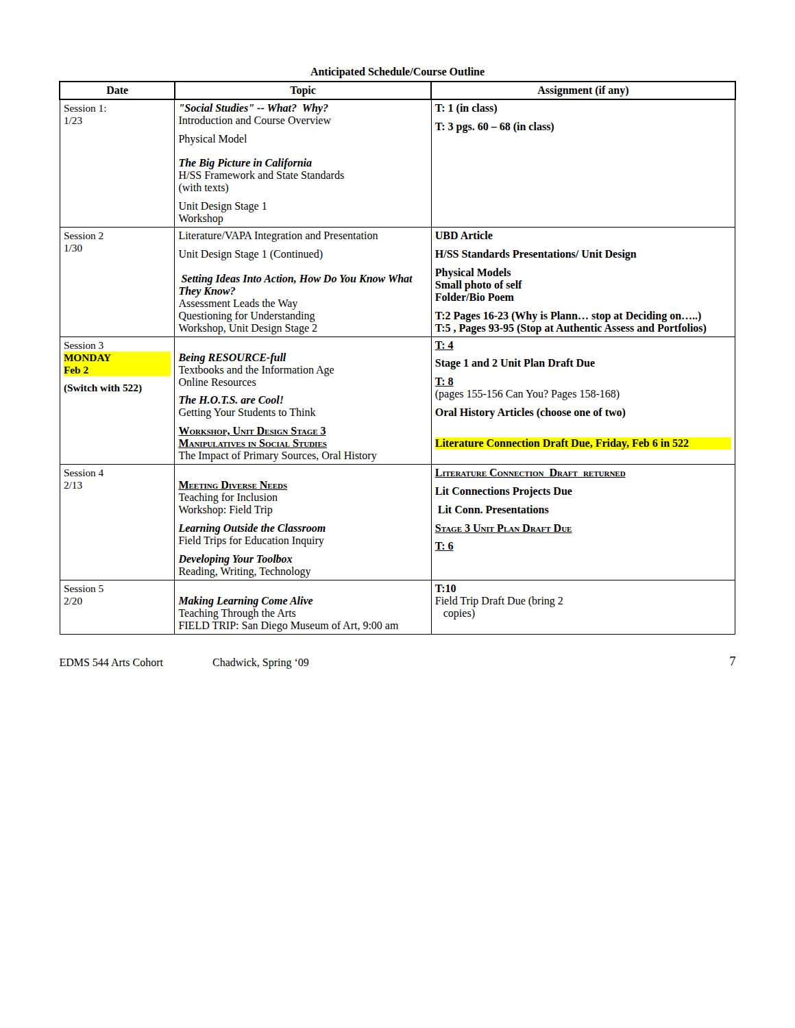Anticipated Schedule/Course Outline
| Date | Topic | Assignment (if any) |
| --- | --- | --- |
| Session 1: 1/23 | "Social Studies" -- What? Why? Introduction and Course Overview Physical Model The Big Picture in California H/SS Framework and State Standards (with texts) Unit Design Stage 1 Workshop | T: 1 (in class) T: 3 pgs. 60 – 68 (in class) |
| Session 2 1/30 | Literature/VAPA Integration and Presentation Unit Design Stage 1 (Continued) Setting Ideas Into Action, How Do You Know What They Know? Assessment Leads the Way Questioning for Understanding Workshop, Unit Design Stage 2 | UBD Article H/SS Standards Presentations/ Unit Design Physical Models Small photo of self Folder/Bio Poem T:2 Pages 16-23 (Why is Plann… stop at Deciding on…..) T:5 , Pages 93-95 (Stop at Authentic Assess and Portfolios) |
| Session 3 MONDAY Feb 2 (Switch with 522) | Being RESOURCE-full Textbooks and the Information Age Online Resources The H.O.T.S. are Cool! Getting Your Students to Think Workshop, Unit Design Stage 3 Manipulatives in Social Studies The Impact of Primary Sources, Oral History | T: 4 Stage 1 and 2 Unit Plan Draft Due T: 8 (pages 155-156 Can You? Pages 158-168) Oral History Articles (choose one of two) Literature Connection Draft Due, Friday, Feb 6 in 522 |
| Session 4 2/13 | Meeting Diverse Needs Teaching for Inclusion Workshop: Field Trip Learning Outside the Classroom Field Trips for Education Inquiry Developing Your Toolbox Reading, Writing, Technology | Literature Connection Draft returned Lit Connections Projects Due Lit Conn. Presentations Stage 3 Unit Plan Draft Due T: 6 |
| Session 5 2/20 | Making Learning Come Alive Teaching Through the Arts FIELD TRIP: San Diego Museum of Art, 9:00 am | T:10 Field Trip Draft Due (bring 2 copies) |
EDMS 544 Arts Cohort Chadwick, Spring ‘09
7